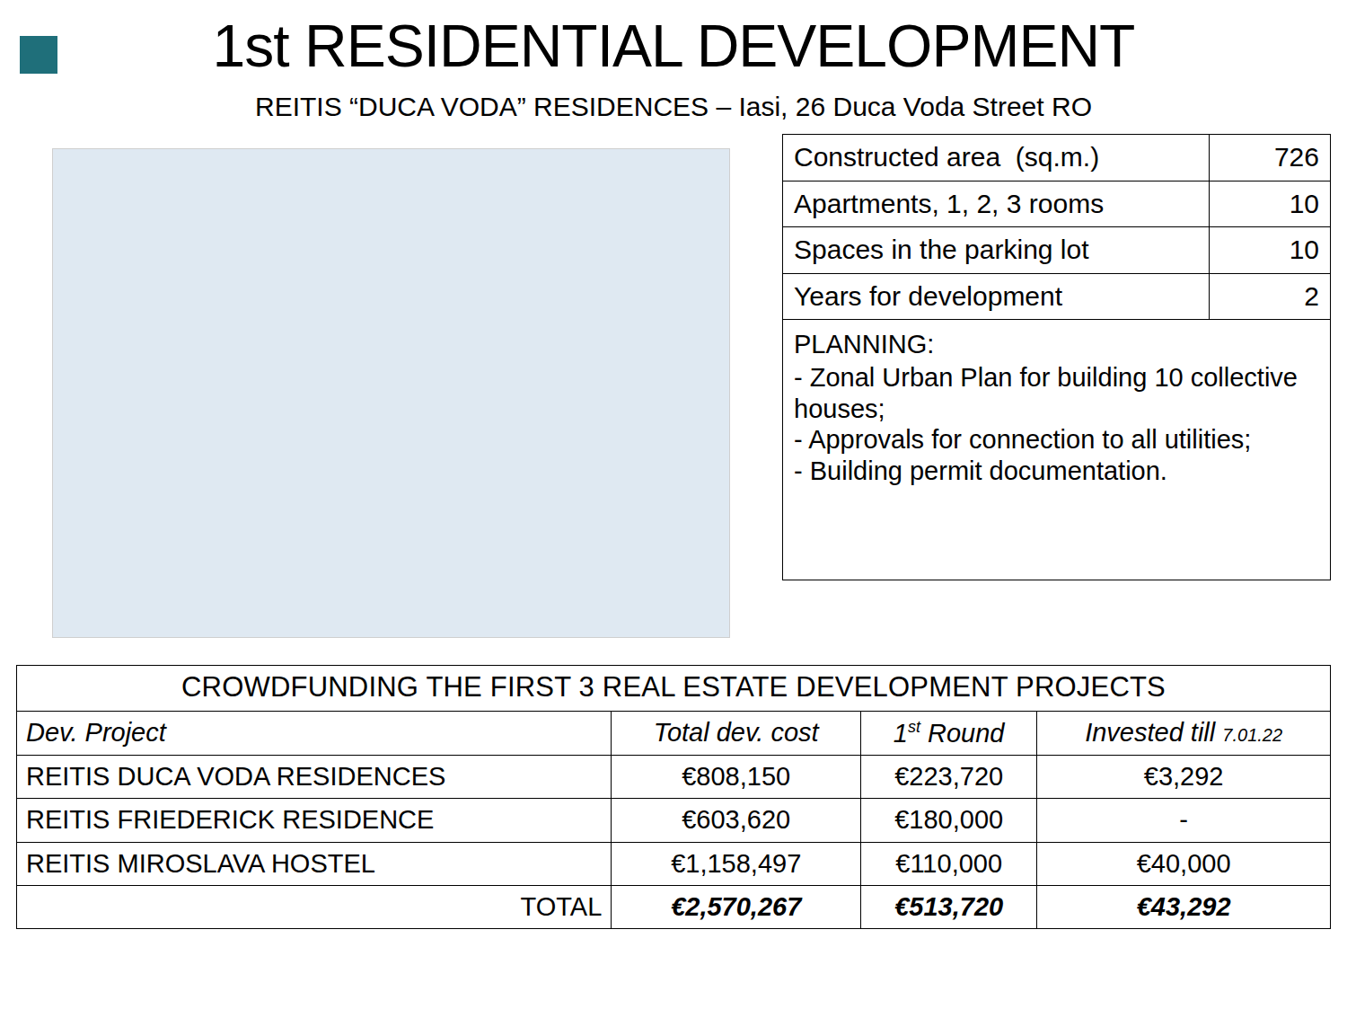1st RESIDENTIAL DEVELOPMENT
REITIS “DUCA VODA” RESIDENCES – Iasi, 26 Duca Voda Street RO
| Constructed area (sq.m.) | 726 |
| Apartments, 1, 2, 3 rooms | 10 |
| Spaces in the parking lot | 10 |
| Years for development | 2 |
PLANNING:
Zonal Urban Plan for building 10 collective houses;
Approvals for connection to all utilities;
Building permit documentation.
CROWDFUNDING THE FIRST 3 REAL ESTATE DEVELOPMENT PROJECTS
| Dev. Project | Total dev. cost | 1 st Round | Invested till 7.01.22 |
| --- | --- | --- | --- |
| REITIS DUCA VODA RESIDENCES | €808,150 | €223,720 | €3,292 |
| REITIS FRIEDERICK RESIDENCE | €603,620 | €180,000 | - |
| REITIS MIROSLAVA HOSTEL | €1,158,497 | €110,000 | €40,000 |
| TOTAL | €2,570,267 | €513,720 | €43,292 |